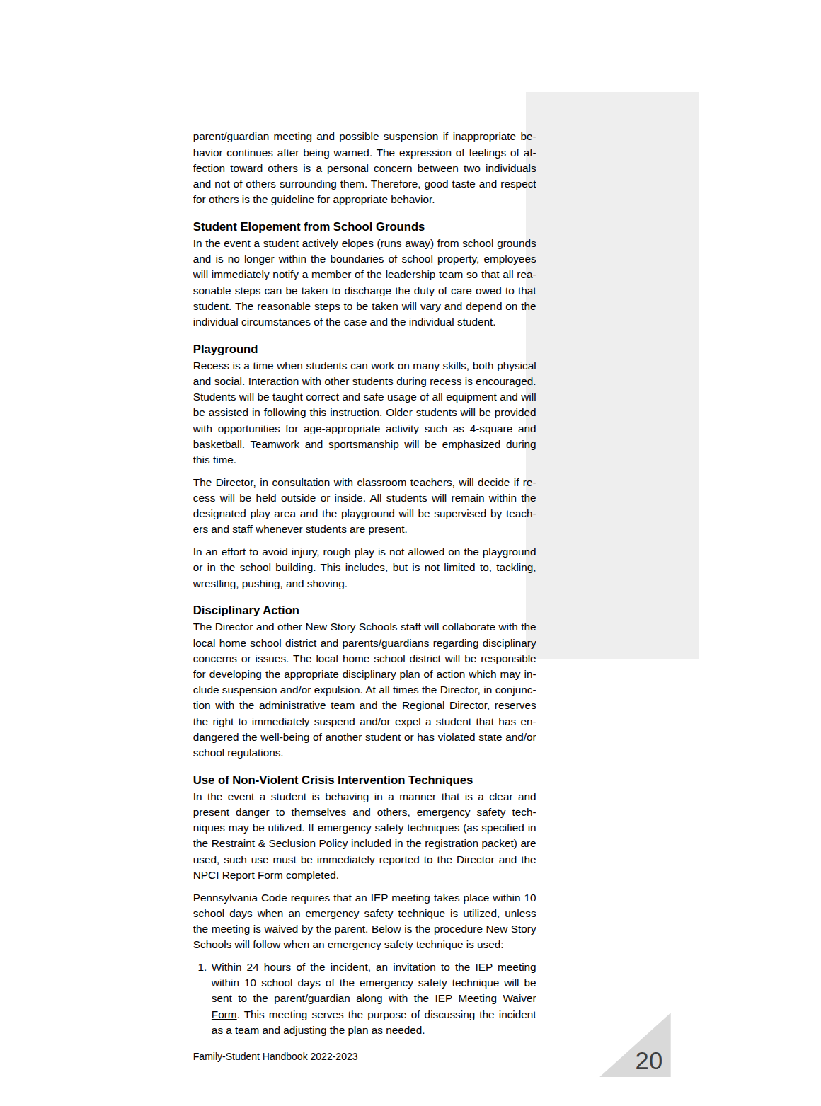parent/guardian meeting and possible suspension if inappropriate behavior continues after being warned. The expression of feelings of affection toward others is a personal concern between two individuals and not of others surrounding them. Therefore, good taste and respect for others is the guideline for appropriate behavior.
Student Elopement from School Grounds
In the event a student actively elopes (runs away) from school grounds and is no longer within the boundaries of school property, employees will immediately notify a member of the leadership team so that all reasonable steps can be taken to discharge the duty of care owed to that student. The reasonable steps to be taken will vary and depend on the individual circumstances of the case and the individual student.
Playground
Recess is a time when students can work on many skills, both physical and social. Interaction with other students during recess is encouraged. Students will be taught correct and safe usage of all equipment and will be assisted in following this instruction. Older students will be provided with opportunities for age-appropriate activity such as 4-square and basketball. Teamwork and sportsmanship will be emphasized during this time.
The Director, in consultation with classroom teachers, will decide if recess will be held outside or inside. All students will remain within the designated play area and the playground will be supervised by teachers and staff whenever students are present.
In an effort to avoid injury, rough play is not allowed on the playground or in the school building. This includes, but is not limited to, tackling, wrestling, pushing, and shoving.
Disciplinary Action
The Director and other New Story Schools staff will collaborate with the local home school district and parents/guardians regarding disciplinary concerns or issues. The local home school district will be responsible for developing the appropriate disciplinary plan of action which may include suspension and/or expulsion. At all times the Director, in conjunction with the administrative team and the Regional Director, reserves the right to immediately suspend and/or expel a student that has endangered the well-being of another student or has violated state and/or school regulations.
Use of Non-Violent Crisis Intervention Techniques
In the event a student is behaving in a manner that is a clear and present danger to themselves and others, emergency safety techniques may be utilized. If emergency safety techniques (as specified in the Restraint & Seclusion Policy included in the registration packet) are used, such use must be immediately reported to the Director and the NPCI Report Form completed.
Pennsylvania Code requires that an IEP meeting takes place within 10 school days when an emergency safety technique is utilized, unless the meeting is waived by the parent. Below is the procedure New Story Schools will follow when an emergency safety technique is used:
Within 24 hours of the incident, an invitation to the IEP meeting within 10 school days of the emergency safety technique will be sent to the parent/guardian along with the IEP Meeting Waiver Form. This meeting serves the purpose of discussing the incident as a team and adjusting the plan as needed.
Family-Student Handbook 2022-2023
20